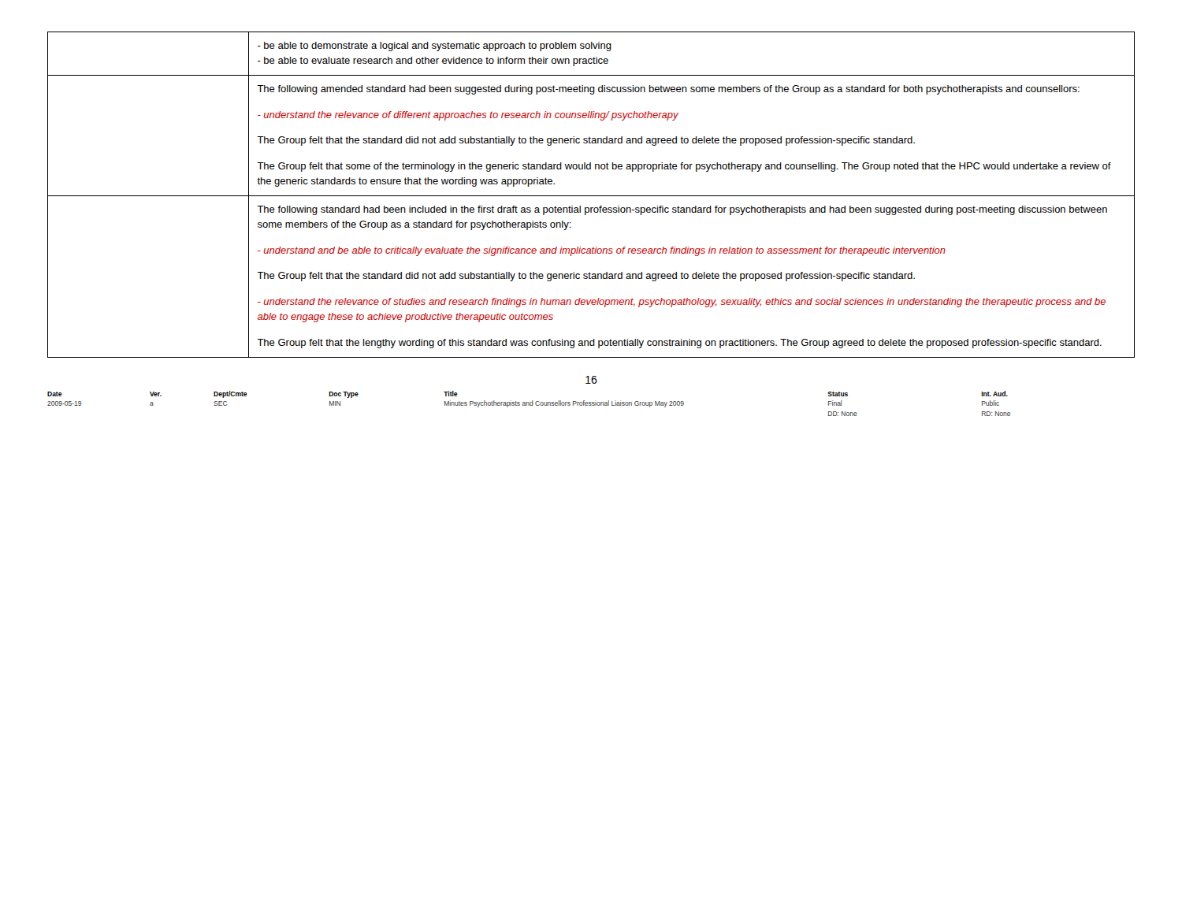| | - be able to demonstrate a logical and systematic approach to problem solving - be able to evaluate research and other evidence to inform their own practice |
| | The following amended standard had been suggested during post-meeting discussion between some members of the Group as a standard for both psychotherapists and counsellors: - understand the relevance of different approaches to research in counselling/ psychotherapy The Group felt that the standard did not add substantially to the generic standard and agreed to delete the proposed profession-specific standard. The Group felt that some of the terminology in the generic standard would not be appropriate for psychotherapy and counselling. The Group noted that the HPC would undertake a review of the generic standards to ensure that the wording was appropriate. |
| | The following standard had been included in the first draft as a potential profession-specific standard for psychotherapists and had been suggested during post-meeting discussion between some members of the Group as a standard for psychotherapists only: - understand and be able to critically evaluate the significance and implications of research findings in relation to assessment for therapeutic intervention The Group felt that the standard did not add substantially to the generic standard and agreed to delete the proposed profession-specific standard. - understand the relevance of studies and research findings in human development, psychopathology, sexuality, ethics and social sciences in understanding the therapeutic process and be able to engage these to achieve productive therapeutic outcomes The Group felt that the lengthy wording of this standard was confusing and potentially constraining on practitioners. The Group agreed to delete the proposed profession-specific standard. |
16
| Date | Ver. | Dept/Cmte | Doc Type | Title | Status | Int. Aud. |
| 2009-05-19 | a | SEC | MIN | Minutes Psychotherapists and Counsellors Professional Liaison Group May 2009 | Final DD: None | Public RD: None |